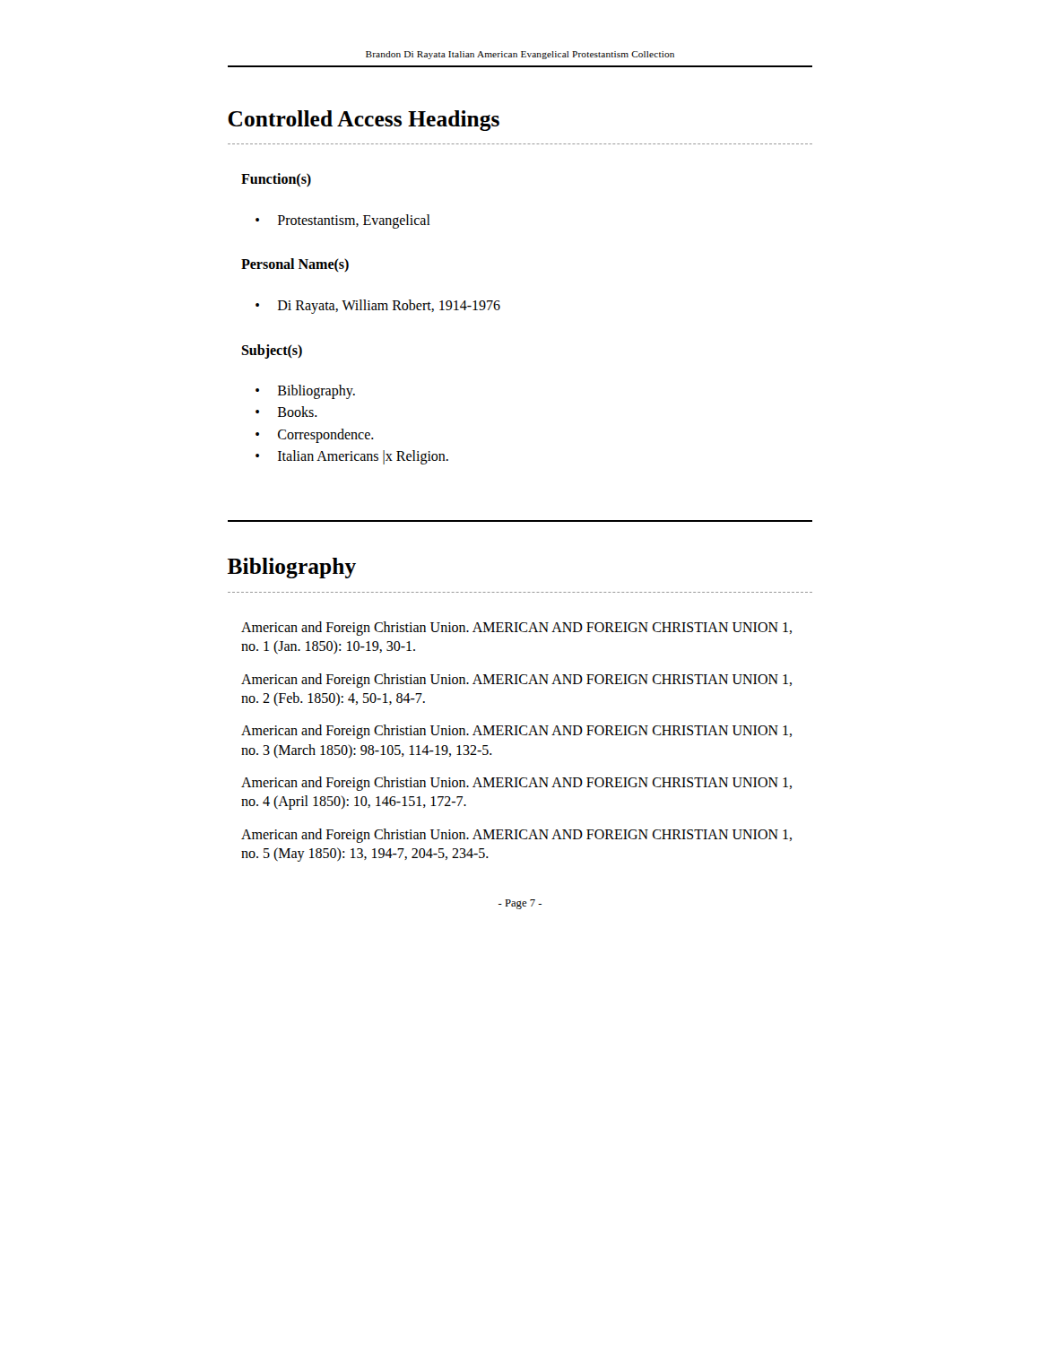Brandon Di Rayata Italian American Evangelical Protestantism Collection
Controlled Access Headings
Function(s)
Protestantism, Evangelical
Personal Name(s)
Di Rayata, William Robert, 1914-1976
Subject(s)
Bibliography.
Books.
Correspondence.
Italian Americans |x Religion.
Bibliography
American and Foreign Christian Union. AMERICAN AND FOREIGN CHRISTIAN UNION 1, no. 1 (Jan. 1850): 10-19, 30-1.
American and Foreign Christian Union. AMERICAN AND FOREIGN CHRISTIAN UNION 1, no. 2 (Feb. 1850): 4, 50-1, 84-7.
American and Foreign Christian Union. AMERICAN AND FOREIGN CHRISTIAN UNION 1, no. 3 (March 1850): 98-105, 114-19, 132-5.
American and Foreign Christian Union. AMERICAN AND FOREIGN CHRISTIAN UNION 1, no. 4 (April 1850): 10, 146-151, 172-7.
American and Foreign Christian Union. AMERICAN AND FOREIGN CHRISTIAN UNION 1, no. 5 (May 1850): 13, 194-7, 204-5, 234-5.
- Page 7 -